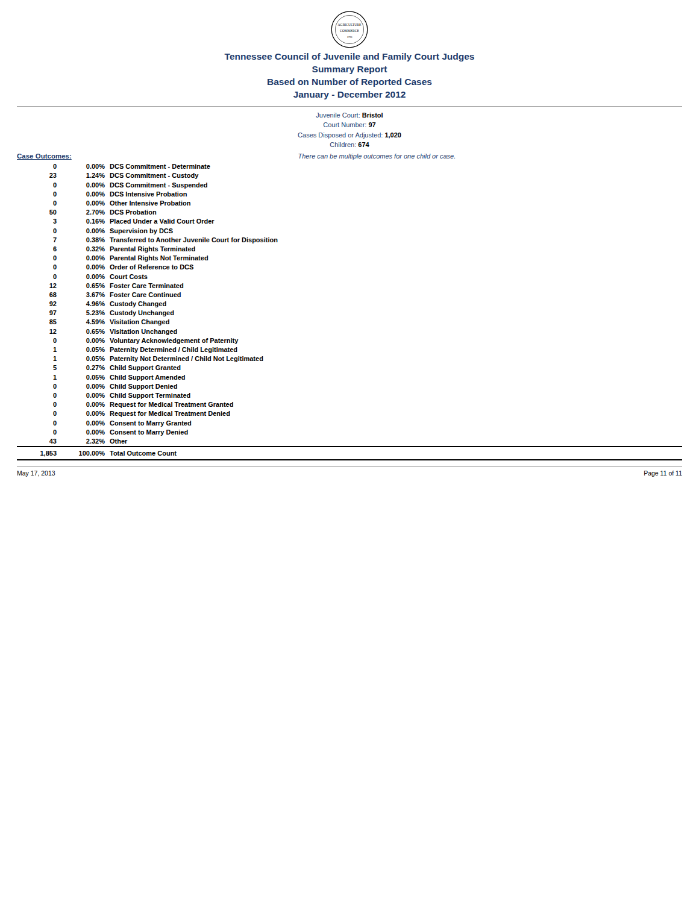Tennessee Council of Juvenile and Family Court Judges Summary Report Based on Number of Reported Cases January - December 2012
Juvenile Court: Bristol
Court Number: 97
Cases Disposed or Adjusted: 1,020
Children: 674
Case Outcomes:
There can be multiple outcomes for one child or case.
| 0 | 0.00% | DCS Commitment - Determinate |
| 23 | 1.24% | DCS Commitment - Custody |
| 0 | 0.00% | DCS Commitment - Suspended |
| 0 | 0.00% | DCS Intensive Probation |
| 0 | 0.00% | Other Intensive Probation |
| 50 | 2.70% | DCS Probation |
| 3 | 0.16% | Placed Under a Valid Court Order |
| 0 | 0.00% | Supervision by DCS |
| 7 | 0.38% | Transferred to Another Juvenile Court for Disposition |
| 6 | 0.32% | Parental Rights Terminated |
| 0 | 0.00% | Parental Rights Not Terminated |
| 0 | 0.00% | Order of Reference to DCS |
| 0 | 0.00% | Court Costs |
| 12 | 0.65% | Foster Care Terminated |
| 68 | 3.67% | Foster Care Continued |
| 92 | 4.96% | Custody Changed |
| 97 | 5.23% | Custody Unchanged |
| 85 | 4.59% | Visitation Changed |
| 12 | 0.65% | Visitation Unchanged |
| 0 | 0.00% | Voluntary Acknowledgement of Paternity |
| 1 | 0.05% | Paternity Determined / Child Legitimated |
| 1 | 0.05% | Paternity Not Determined / Child Not Legitimated |
| 5 | 0.27% | Child Support Granted |
| 1 | 0.05% | Child Support Amended |
| 0 | 0.00% | Child Support Denied |
| 0 | 0.00% | Child Support Terminated |
| 0 | 0.00% | Request for Medical Treatment Granted |
| 0 | 0.00% | Request for Medical Treatment Denied |
| 0 | 0.00% | Consent to Marry Granted |
| 0 | 0.00% | Consent to Marry Denied |
| 43 | 2.32% | Other |
| 1,853 | 100.00% | Total Outcome Count |
May 17, 2013
Page 11 of 11